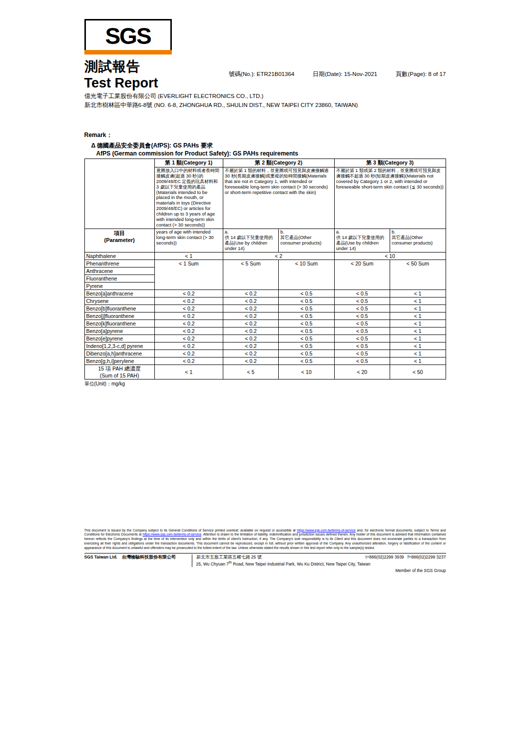SGS
測試報告
Test Report
號碼(No.): ETR21B01364 日期(Date): 15-Nov-2021 頁數(Page): 8 of 17
億光電子工業股份有限公司 (EVERLIGHT ELECTRONICS CO., LTD.)
新北市樹林區中華路6-8號 (NO. 6-8, ZHONGHUA RD., SHULIN DIST., NEW TAIPEI CITY 23860, TAIWAN)
Remark：
Δ 德國產品安全委員會(AfPS): GS PAHs 要求
AfPS (German commission for Product Safety): GS PAHs requirements
| | 第 1 類(Category 1) | 第 2 類(Category 2) | 第 3 類(Category 3) |
| --- | --- | --- | --- |
| 意圖放入口中的材料或者長時間接觸皮膚(超過 30 秒)的 2009/48/EC 定義的玩具材料和 3 歲以下兒童使用的產品(Materials intended to be placed in the mouth, or materials in toys (Directive 2009/48/EC) or articles for children up to 3 years of age with intended long-term skin contact (> 30 seconds)) | 不屬於第 1 類的材料，並意圖或可預見與皮膚接觸逾 30 秒(長期皮膚接觸)或重複的短時間接觸(Materials that are not in Category 1, with intended or foreseeable long-term skin contact (> 30 seconds) or short-term repetitive contact with the skin) | 不屬於第 1 類或第 2 類的材料，並意圖或可預見與皮膚接觸不超過 30 秒(短期皮膚接觸)(Materials not covered by Category 1 or 2, with intended or foreseeable short-term skin contact (≦ 30 seconds)) |
| 項目 (Parameter) | years of age with intended long-term skin contact (> 30 seconds)) | a. 供 14 歲以下兒童使用的產品(Use by children under 14) | b. 其它產品(Other consumer products) | a. 供 14 歲以下兒童使用的產品(Use by children under 14) | b. 其它產品(Other consumer products) |
| Naphthalene | < 1 | < 2 | < 10 |
| Phenanthrene | < 1 Sum | < 5 Sum | < 10 Sum | < 20 Sum | < 50 Sum |
| Anthracene |
| Fluoranthene |
| Pyrene |
| Benzo[a]anthracene | < 0.2 | < 0.2 | < 0.5 | < 0.5 | < 1 |
| Chrysene | < 0.2 | < 0.2 | < 0.5 | < 0.5 | < 1 |
| Benzo[b]fluoranthene | < 0.2 | < 0.2 | < 0.5 | < 0.5 | < 1 |
| Benzo[j]fluoranthene | < 0.2 | < 0.2 | < 0.5 | < 0.5 | < 1 |
| Benzo[k]fluoranthene | < 0.2 | < 0.2 | < 0.5 | < 0.5 | < 1 |
| Benzo[a]pyrene | < 0.2 | < 0.2 | < 0.5 | < 0.5 | < 1 |
| Benzo[e]pyrene | < 0.2 | < 0.2 | < 0.5 | < 0.5 | < 1 |
| Indeno[1,2,3-c,d] pyrene | < 0.2 | < 0.2 | < 0.5 | < 0.5 | < 1 |
| Dibenzo[a,h]anthracene | < 0.2 | < 0.2 | < 0.5 | < 0.5 | < 1 |
| Benzo[g,h,i]perylene | < 0.2 | < 0.2 | < 0.5 | < 0.5 | < 1 |
| 15 項 PAH 總濃度 (Sum of 15 PAH) | < 1 | < 5 | < 10 | < 20 | < 50 |
單位(Unit)：mg/kg
This document is issued by the Company subject to its General Conditions of Service printed overleaf, available on request or accessible at https://www.sgs.com.tw/terms-of-service and, for electronic format documents, subject to Terms and Conditions for Electronic Documents at https://www.sgs.com.tw/terms-of-service. Attention is drawn to the limitation of liability, indemnification and jurisdiction issues defined therein. Any holder of this document is advised that information contained hereon reflects the Company's findings at the time of its intervention only and within the limits of client's instruction, if any. The Company's sole responsibility is to its Client and this document does not exonerate parties to a transaction from exercising all their rights and obligations under the transaction documents. This document cannot be reproduced, except in full, without prior written approval of the Company. Any unauthorized alteration, forgery or falsification of the content or appearance of this document is unlawful and offenders may be prosecuted to the fullest extent of the law. Unless otherwise stated the results shown in this test report refer only to the sample(s) tested.
SGS Taiwan Ltd.　台灣檢驗科技股份有限公司
新北市五股工業區五權七路 25 號t+886(02)2299 3939 f+886(02)2299 3237
25, Wu Chyuan 7th Road, New Taipei Industrial Park, Wu Ku District, New Taipei City, Taiwan
Member of the SGS Group